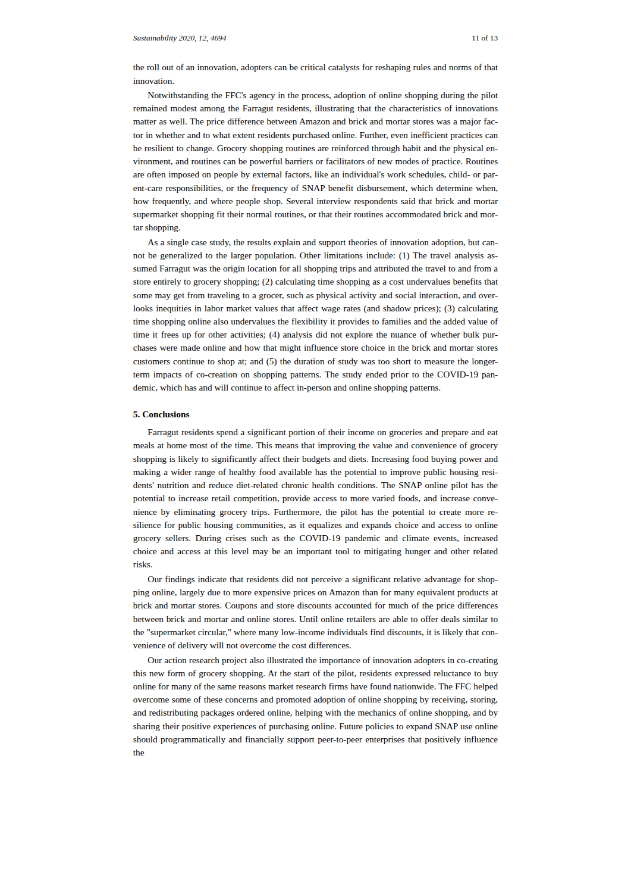Sustainability 2020, 12, 4694 11 of 13
the roll out of an innovation, adopters can be critical catalysts for reshaping rules and norms of that innovation.
Notwithstanding the FFC's agency in the process, adoption of online shopping during the pilot remained modest among the Farragut residents, illustrating that the characteristics of innovations matter as well. The price difference between Amazon and brick and mortar stores was a major factor in whether and to what extent residents purchased online. Further, even inefficient practices can be resilient to change. Grocery shopping routines are reinforced through habit and the physical environment, and routines can be powerful barriers or facilitators of new modes of practice. Routines are often imposed on people by external factors, like an individual's work schedules, child- or parent-care responsibilities, or the frequency of SNAP benefit disbursement, which determine when, how frequently, and where people shop. Several interview respondents said that brick and mortar supermarket shopping fit their normal routines, or that their routines accommodated brick and mortar shopping.
As a single case study, the results explain and support theories of innovation adoption, but cannot be generalized to the larger population. Other limitations include: (1) The travel analysis assumed Farragut was the origin location for all shopping trips and attributed the travel to and from a store entirely to grocery shopping; (2) calculating time shopping as a cost undervalues benefits that some may get from traveling to a grocer, such as physical activity and social interaction, and overlooks inequities in labor market values that affect wage rates (and shadow prices); (3) calculating time shopping online also undervalues the flexibility it provides to families and the added value of time it frees up for other activities; (4) analysis did not explore the nuance of whether bulk purchases were made online and how that might influence store choice in the brick and mortar stores customers continue to shop at; and (5) the duration of study was too short to measure the longer-term impacts of co-creation on shopping patterns. The study ended prior to the COVID-19 pandemic, which has and will continue to affect in-person and online shopping patterns.
5. Conclusions
Farragut residents spend a significant portion of their income on groceries and prepare and eat meals at home most of the time. This means that improving the value and convenience of grocery shopping is likely to significantly affect their budgets and diets. Increasing food buying power and making a wider range of healthy food available has the potential to improve public housing residents' nutrition and reduce diet-related chronic health conditions. The SNAP online pilot has the potential to increase retail competition, provide access to more varied foods, and increase convenience by eliminating grocery trips. Furthermore, the pilot has the potential to create more resilience for public housing communities, as it equalizes and expands choice and access to online grocery sellers. During crises such as the COVID-19 pandemic and climate events, increased choice and access at this level may be an important tool to mitigating hunger and other related risks.
Our findings indicate that residents did not perceive a significant relative advantage for shopping online, largely due to more expensive prices on Amazon than for many equivalent products at brick and mortar stores. Coupons and store discounts accounted for much of the price differences between brick and mortar and online stores. Until online retailers are able to offer deals similar to the "supermarket circular," where many low-income individuals find discounts, it is likely that convenience of delivery will not overcome the cost differences.
Our action research project also illustrated the importance of innovation adopters in co-creating this new form of grocery shopping. At the start of the pilot, residents expressed reluctance to buy online for many of the same reasons market research firms have found nationwide. The FFC helped overcome some of these concerns and promoted adoption of online shopping by receiving, storing, and redistributing packages ordered online, helping with the mechanics of online shopping, and by sharing their positive experiences of purchasing online. Future policies to expand SNAP use online should programmatically and financially support peer-to-peer enterprises that positively influence the